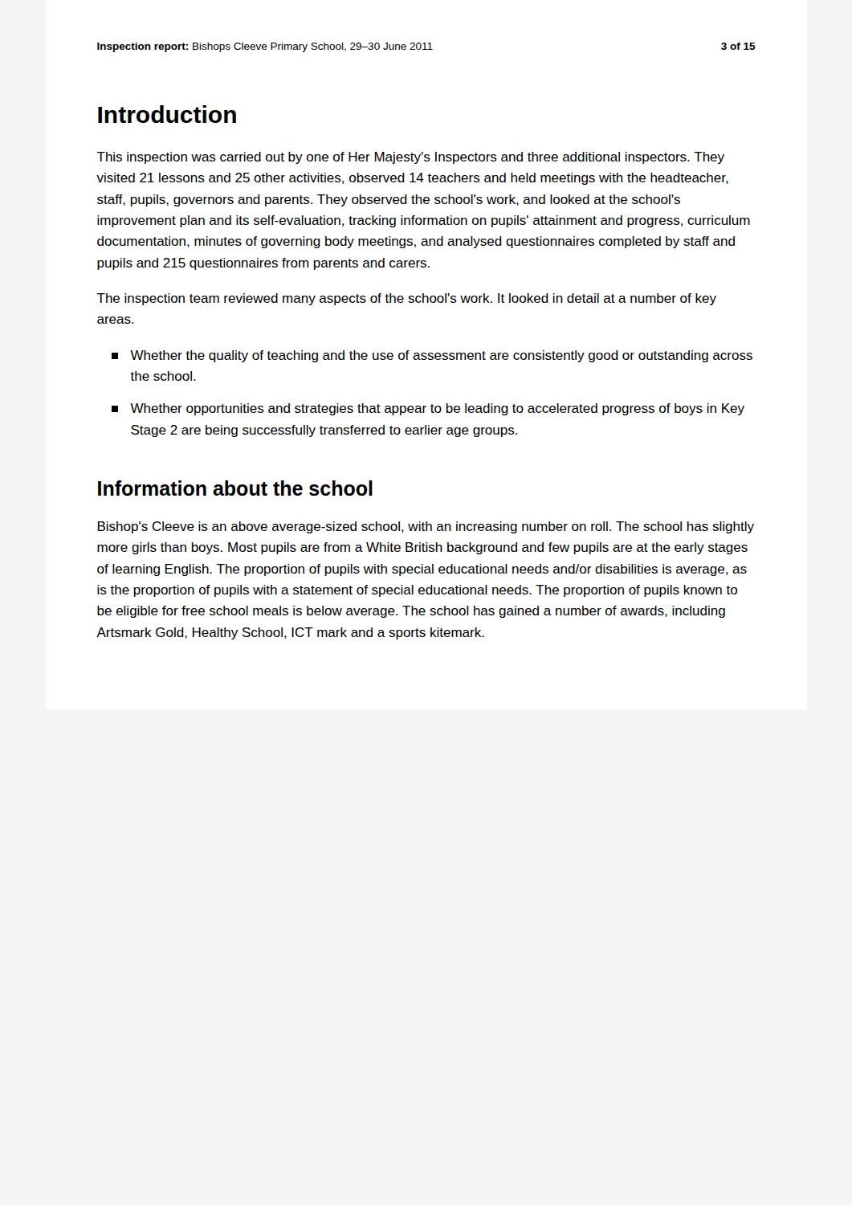Inspection report: Bishops Cleeve Primary School, 29–30 June 2011
3 of 15
Introduction
This inspection was carried out by one of Her Majesty's Inspectors and three additional inspectors. They visited 21 lessons and 25 other activities, observed 14 teachers and held meetings with the headteacher, staff, pupils, governors and parents. They observed the school's work, and looked at the school's improvement plan and its self-evaluation, tracking information on pupils' attainment and progress, curriculum documentation, minutes of governing body meetings, and analysed questionnaires completed by staff and pupils and 215 questionnaires from parents and carers.
The inspection team reviewed many aspects of the school's work. It looked in detail at a number of key areas.
Whether the quality of teaching and the use of assessment are consistently good or outstanding across the school.
Whether opportunities and strategies that appear to be leading to accelerated progress of boys in Key Stage 2 are being successfully transferred to earlier age groups.
Information about the school
Bishop's Cleeve is an above average-sized school, with an increasing number on roll. The school has slightly more girls than boys. Most pupils are from a White British background and few pupils are at the early stages of learning English. The proportion of pupils with special educational needs and/or disabilities is average, as is the proportion of pupils with a statement of special educational needs. The proportion of pupils known to be eligible for free school meals is below average. The school has gained a number of awards, including Artsmark Gold, Healthy School, ICT mark and a sports kitemark.